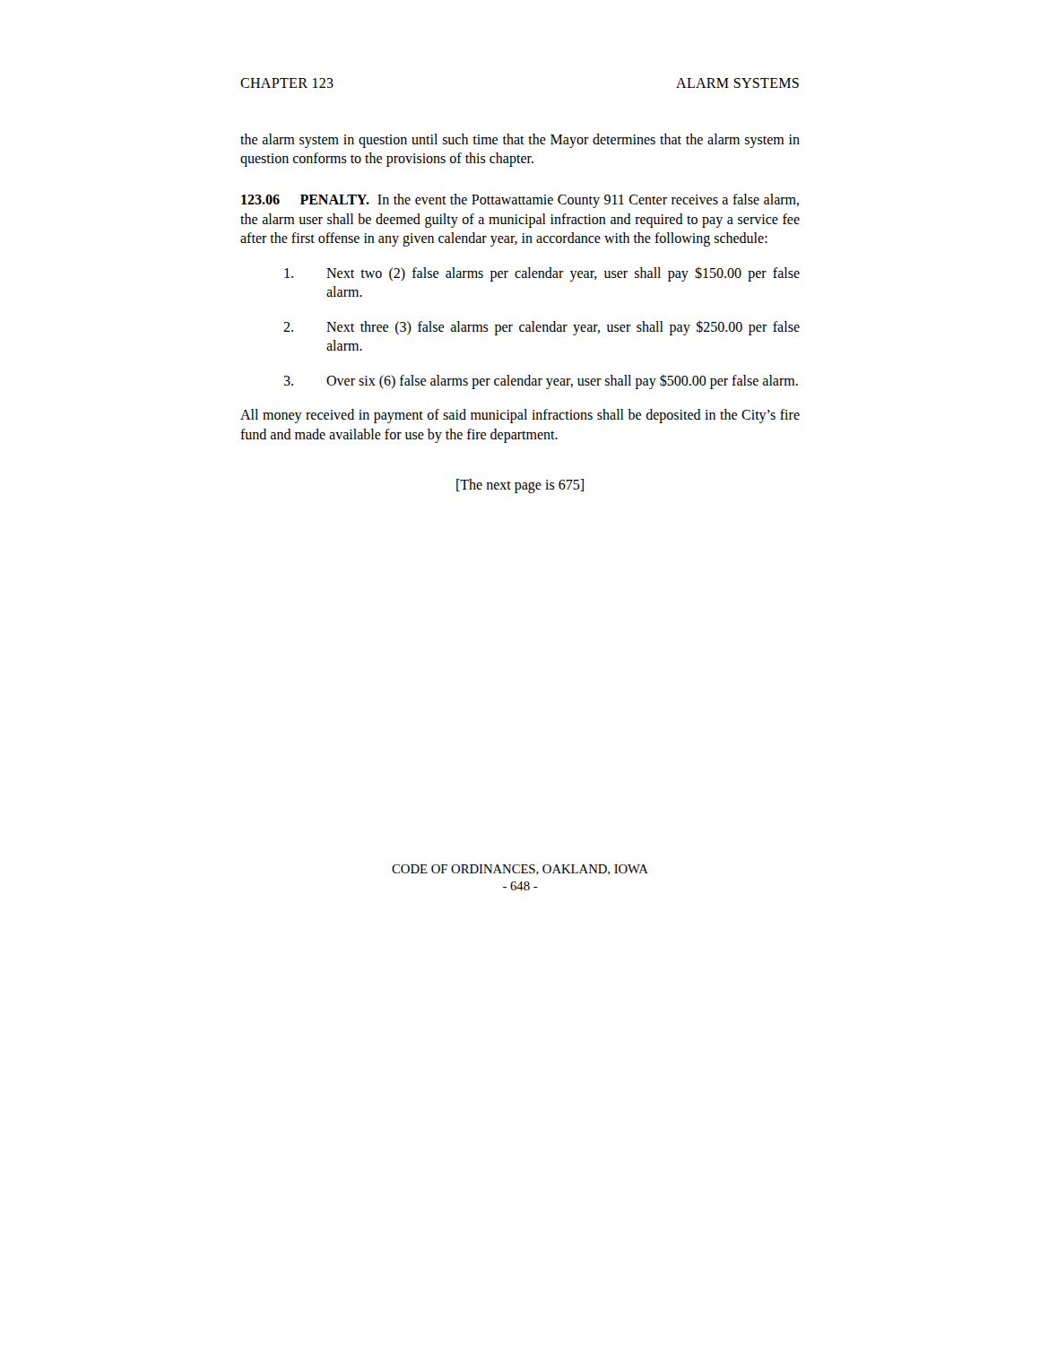CHAPTER 123 ALARM SYSTEMS
the alarm system in question until such time that the Mayor determines that the alarm system in question conforms to the provisions of this chapter.
123.06 PENALTY. In the event the Pottawattamie County 911 Center receives a false alarm, the alarm user shall be deemed guilty of a municipal infraction and required to pay a service fee after the first offense in any given calendar year, in accordance with the following schedule:
1. Next two (2) false alarms per calendar year, user shall pay $150.00 per false alarm.
2. Next three (3) false alarms per calendar year, user shall pay $250.00 per false alarm.
3. Over six (6) false alarms per calendar year, user shall pay $500.00 per false alarm.
All money received in payment of said municipal infractions shall be deposited in the City’s fire fund and made available for use by the fire department.
[The next page is 675]
CODE OF ORDINANCES, OAKLAND, IOWA
- 648 -